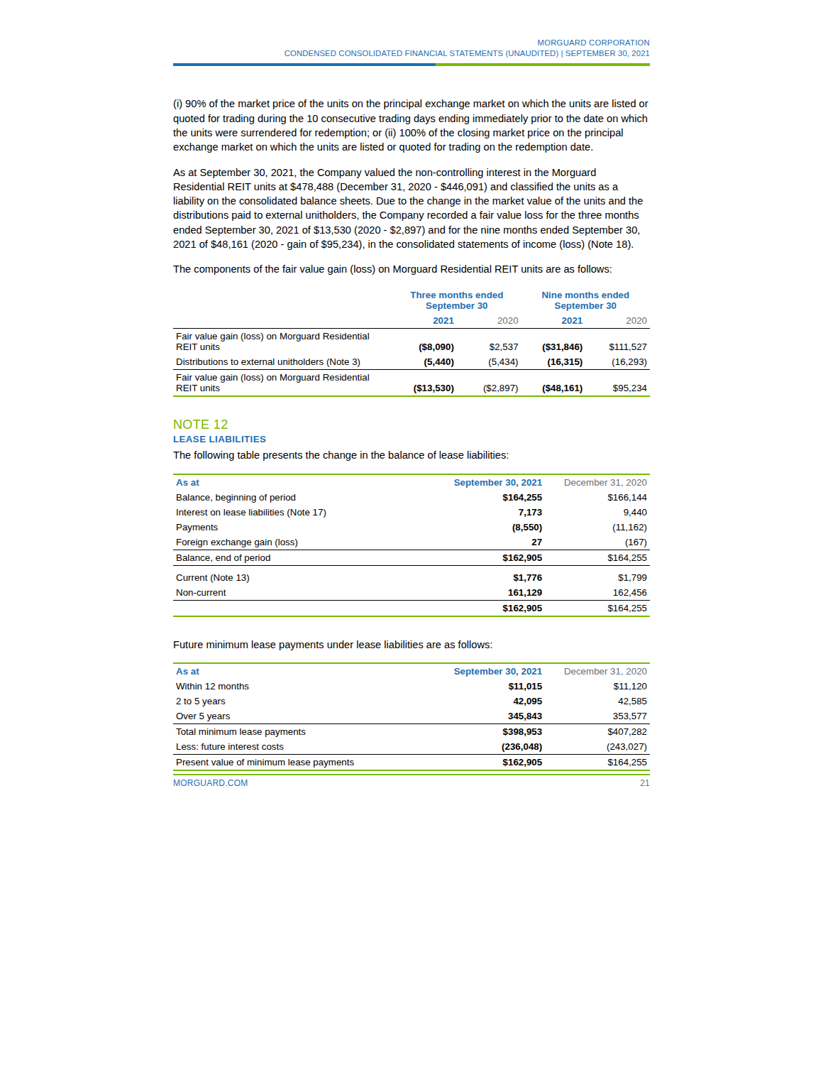MORGUARD CORPORATION
CONDENSED CONSOLIDATED FINANCIAL STATEMENTS (UNAUDITED) | SEPTEMBER 30, 2021
(i) 90% of the market price of the units on the principal exchange market on which the units are listed or quoted for trading during the 10 consecutive trading days ending immediately prior to the date on which the units were surrendered for redemption; or (ii) 100% of the closing market price on the principal exchange market on which the units are listed or quoted for trading on the redemption date.
As at September 30, 2021, the Company valued the non-controlling interest in the Morguard Residential REIT units at $478,488 (December 31, 2020 - $446,091) and classified the units as a liability on the consolidated balance sheets. Due to the change in the market value of the units and the distributions paid to external unitholders, the Company recorded a fair value loss for the three months ended September 30, 2021 of $13,530 (2020 - $2,897) and for the nine months ended September 30, 2021 of $48,161 (2020 - gain of $95,234), in the consolidated statements of income (loss) (Note 18).
The components of the fair value gain (loss) on Morguard Residential REIT units are as follows:
| | Three months ended September 30 | Nine months ended September 30 |
| --- | --- | --- |
| | 2021 | 2020 | 2021 | 2020 |
| Fair value gain (loss) on Morguard Residential REIT units | ($8,090) | $2,537 | ($31,846) | $111,527 |
| Distributions to external unitholders (Note 3) | (5,440) | (5,434) | (16,315) | (16,293) |
| Fair value gain (loss) on Morguard Residential REIT units | ($13,530) | ($2,897) | ($48,161) | $95,234 |
NOTE 12
LEASE LIABILITIES
The following table presents the change in the balance of lease liabilities:
| As at | September 30, 2021 | December 31, 2020 |
| --- | --- | --- |
| Balance, beginning of period | $164,255 | $166,144 |
| Interest on lease liabilities (Note 17) | 7,173 | 9,440 |
| Payments | (8,550) | (11,162) |
| Foreign exchange gain (loss) | 27 | (167) |
| Balance, end of period | $162,905 | $164,255 |
| Current (Note 13) | $1,776 | $1,799 |
| Non-current | 161,129 | 162,456 |
| | $162,905 | $164,255 |
Future minimum lease payments under lease liabilities are as follows:
| As at | September 30, 2021 | December 31, 2020 |
| --- | --- | --- |
| Within 12 months | $11,015 | $11,120 |
| 2 to 5 years | 42,095 | 42,585 |
| Over 5 years | 345,843 | 353,577 |
| Total minimum lease payments | $398,953 | $407,282 |
| Less: future interest costs | (236,048) | (243,027) |
| Present value of minimum lease payments | $162,905 | $164,255 |
MORGUARD.COM
21